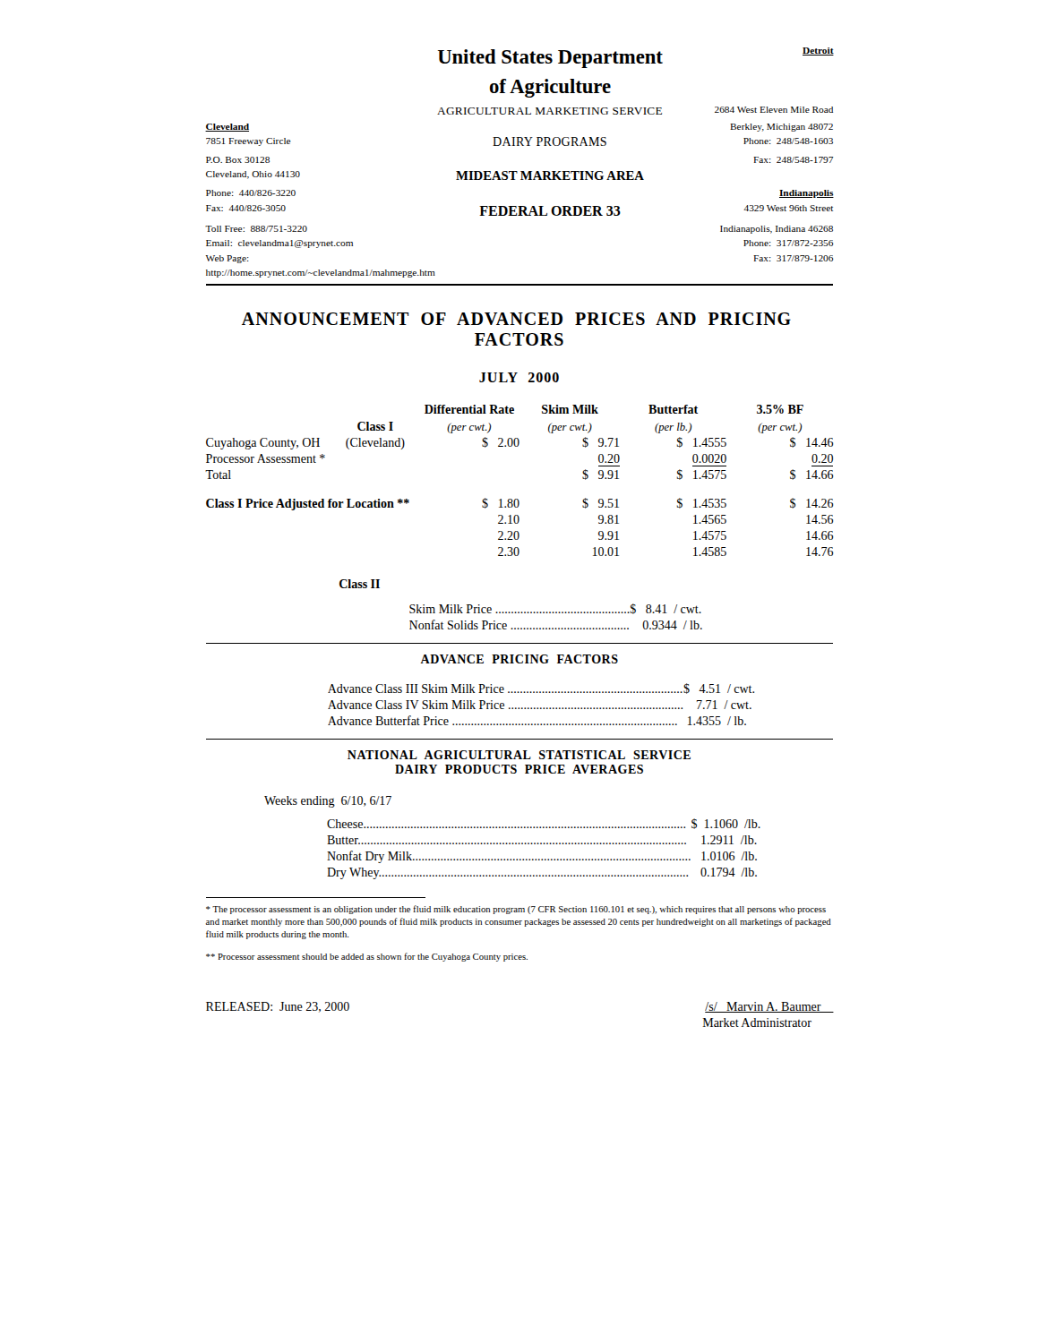| | United States Department of Agriculture | Detroit |
| | AGRICULTURAL MARKETING SERVICE | 2684 West Eleven Mile Road |
| Cleveland | | Berkley, Michigan 48072 |
| 7851 Freeway Circle | DAIRY PROGRAMS | Phone: 248/548-1603 |
| P.O. Box 30128 | | Fax: 248/548-1797 |
| Cleveland, Ohio 44130 | MIDEAST MARKETING AREA | |
| Phone: 440/826-3220 | | Indianapolis |
| Fax: 440/826-3050 | FEDERAL ORDER 33 | 4329 West 96th Street |
| Toll Free: 888/751-3220 | | Indianapolis, Indiana 46268 |
| Email: clevelandma1@sprynet.com | | Phone: 317/872-2356 |
| Web Page: http://home.sprynet.com/~clevelandma1/mahmepge.htm | | Fax: 317/879-1206 |
ANNOUNCEMENT OF ADVANCED PRICES AND PRICING FACTORS
JULY 2000
| | | Differential Rate | Skim Milk | Butterfat | 3.5% BF |
| | Class I | (per cwt.) | (per cwt.) | (per lb.) | (per cwt.) |
| Cuyahoga County, OH | (Cleveland) | $ 2.00 | $ 9.71 | $ 1.4555 | $ 14.46 |
| Processor Assessment * | | 0.20 | 0.0020 | 0.20 |
| Total | | $ 9.91 | $ 1.4575 | $ 14.66 |
| Class I Price Adjusted for Location ** | $ 1.80 | $ 9.51 | $ 1.4535 | $ 14.26 |
| | 2.10 | 9.81 | 1.4565 | 14.56 |
| | 2.20 | 9.91 | 1.4575 | 14.66 |
| | 2.30 | 10.01 | 1.4585 | 14.76 |
| | Class II | | |
| | Skim Milk Price ........................................... | $ 8.41 / cwt. |
| | Nonfat Solids Price ...................................... | 0.9344 / lb. |
ADVANCE PRICING FACTORS
| | Advance Class III Skim Milk Price ........................................................ | $ 4.51 / cwt. |
| | Advance Class IV Skim Milk Price ........................................................ | 7.71 / cwt. |
| | Advance Butterfat Price ........................................................................ | 1.4355 / lb. |
NATIONAL AGRICULTURAL STATISTICAL SERVICE
DAIRY PRODUCTS PRICE AVERAGES
| | Weeks ending 6/10, 6/17 | |
| | Cheese....................................................................................................... | $ 1.1060 /lb. |
| | Butter......................................................................................................... | 1.2911 /lb. |
| | Nonfat Dry Milk......................................................................................... | 1.0106 /lb. |
| | Dry Whey................................................................................................... | 0.1794 /lb. |
* The processor assessment is an obligation under the fluid milk education program (7 CFR Section 1160.101 et seq.), which requires that all persons who process and market monthly more than 500,000 pounds of fluid milk products in consumer packages be assessed 20 cents per hundredweight on all marketings of packaged fluid milk products during the month.
** Processor assessment should be added as shown for the Cuyahoga County prices.
| RELEASED: June 23, 2000 | /s/ Marvin A. Baumer |
| | Market Administrator |